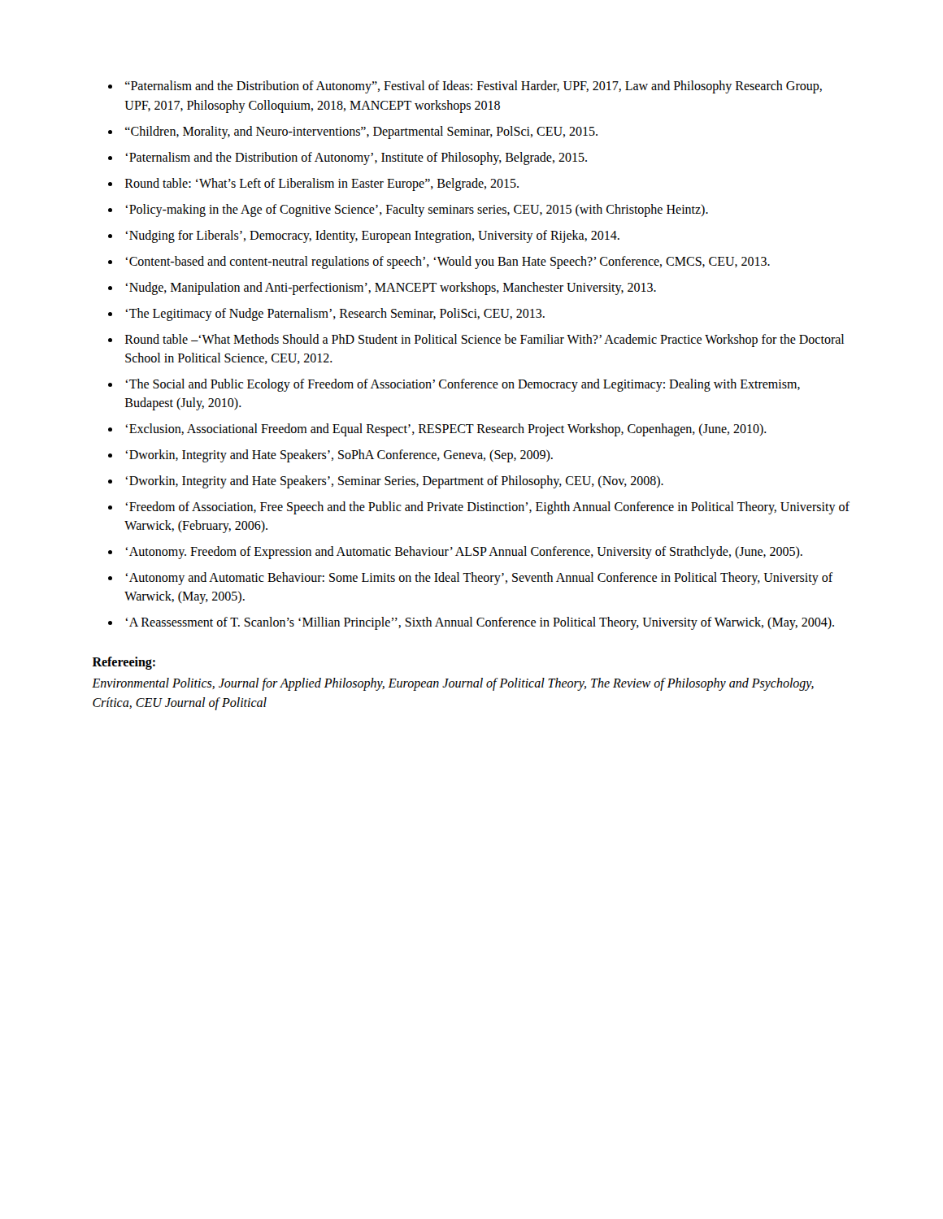“Paternalism and the Distribution of Autonomy”, Festival of Ideas: Festival Harder, UPF, 2017, Law and Philosophy Research Group, UPF, 2017, Philosophy Colloquium, 2018, MANCEPT workshops 2018
“Children, Morality, and Neuro-interventions”, Departmental Seminar, PolSci, CEU, 2015.
‘Paternalism and the Distribution of Autonomy’, Institute of Philosophy, Belgrade, 2015.
Round table: ‘What’s Left of Liberalism in Easter Europe”, Belgrade, 2015.
‘Policy-making in the Age of Cognitive Science’, Faculty seminars series, CEU, 2015 (with Christophe Heintz).
‘Nudging for Liberals’, Democracy, Identity, European Integration, University of Rijeka, 2014.
‘Content-based and content-neutral regulations of speech’, ‘Would you Ban Hate Speech?’ Conference, CMCS, CEU, 2013.
‘Nudge, Manipulation and Anti-perfectionism’, MANCEPT workshops, Manchester University, 2013.
‘The Legitimacy of Nudge Paternalism’, Research Seminar, PoliSci, CEU, 2013.
Round table –‘What Methods Should a PhD Student in Political Science be Familiar With?’ Academic Practice Workshop for the Doctoral School in Political Science, CEU, 2012.
‘The Social and Public Ecology of Freedom of Association’ Conference on Democracy and Legitimacy: Dealing with Extremism, Budapest (July, 2010).
‘Exclusion, Associational Freedom and Equal Respect’, RESPECT Research Project Workshop, Copenhagen, (June, 2010).
‘Dworkin, Integrity and Hate Speakers’, SoPhA Conference, Geneva, (Sep, 2009).
‘Dworkin, Integrity and Hate Speakers’, Seminar Series, Department of Philosophy, CEU, (Nov, 2008).
‘Freedom of Association, Free Speech and the Public and Private Distinction’, Eighth Annual Conference in Political Theory, University of Warwick, (February, 2006).
‘Autonomy. Freedom of Expression and Automatic Behaviour’ ALSP Annual Conference, University of Strathclyde, (June, 2005).
‘Autonomy and Automatic Behaviour: Some Limits on the Ideal Theory’, Seventh Annual Conference in Political Theory, University of Warwick, (May, 2005).
‘A Reassessment of T. Scanlon’s ‘Millian Principle’’, Sixth Annual Conference in Political Theory, University of Warwick, (May, 2004).
Refereeing:
Environmental Politics, Journal for Applied Philosophy, European Journal of Political Theory, The Review of Philosophy and Psychology, Crítica, CEU Journal of Political